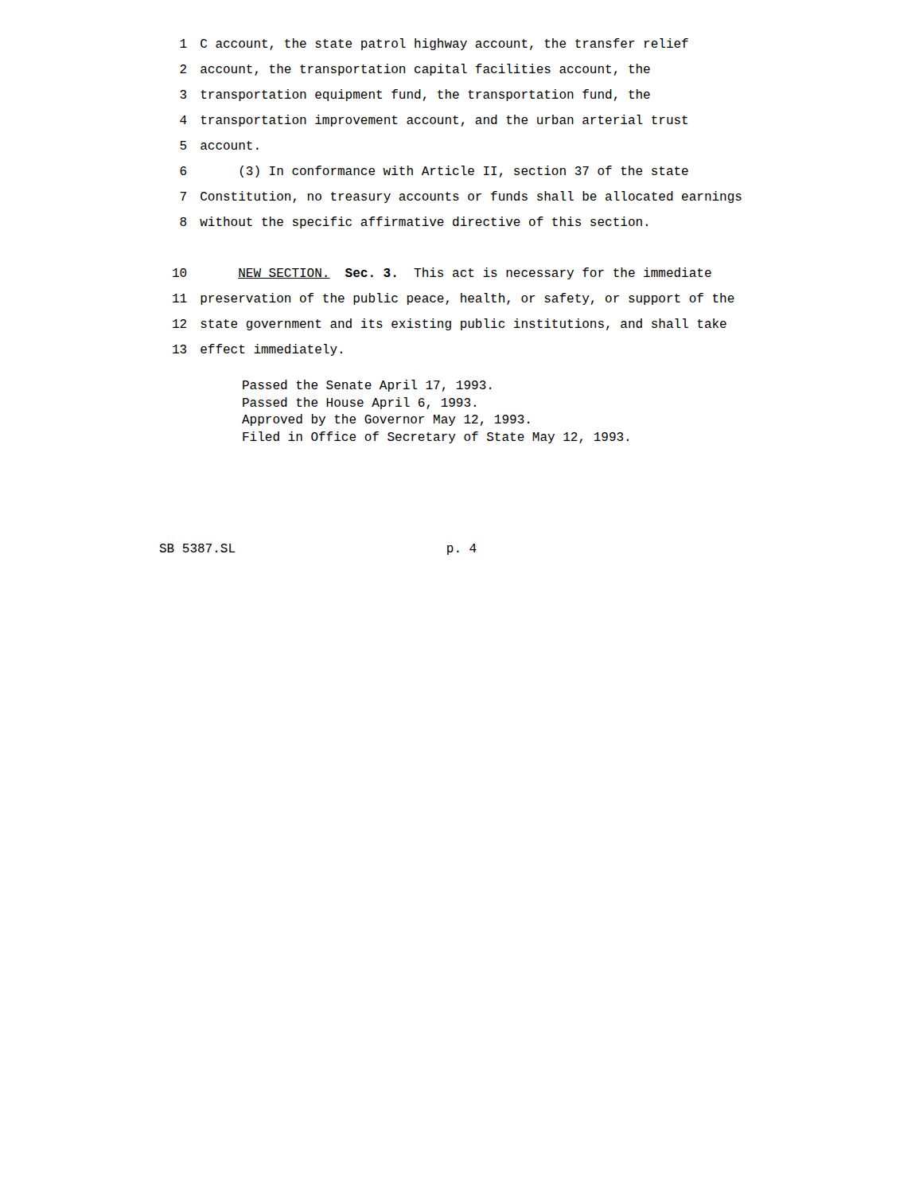C account, the state patrol highway account, the transfer relief
account, the transportation capital facilities account, the
transportation equipment fund, the transportation fund, the
transportation improvement account, and the urban arterial trust
account.
(3) In conformance with Article II, section 37 of the state
Constitution, no treasury accounts or funds shall be allocated earnings
without the specific affirmative directive of this section.
NEW SECTION. Sec. 3. This act is necessary for the immediate
preservation of the public peace, health, or safety, or support of the
state government and its existing public institutions, and shall take
effect immediately.
Passed the Senate April 17, 1993. Passed the House April 6, 1993. Approved by the Governor May 12, 1993. Filed in Office of Secretary of State May 12, 1993.
SB 5387.SL
p. 4